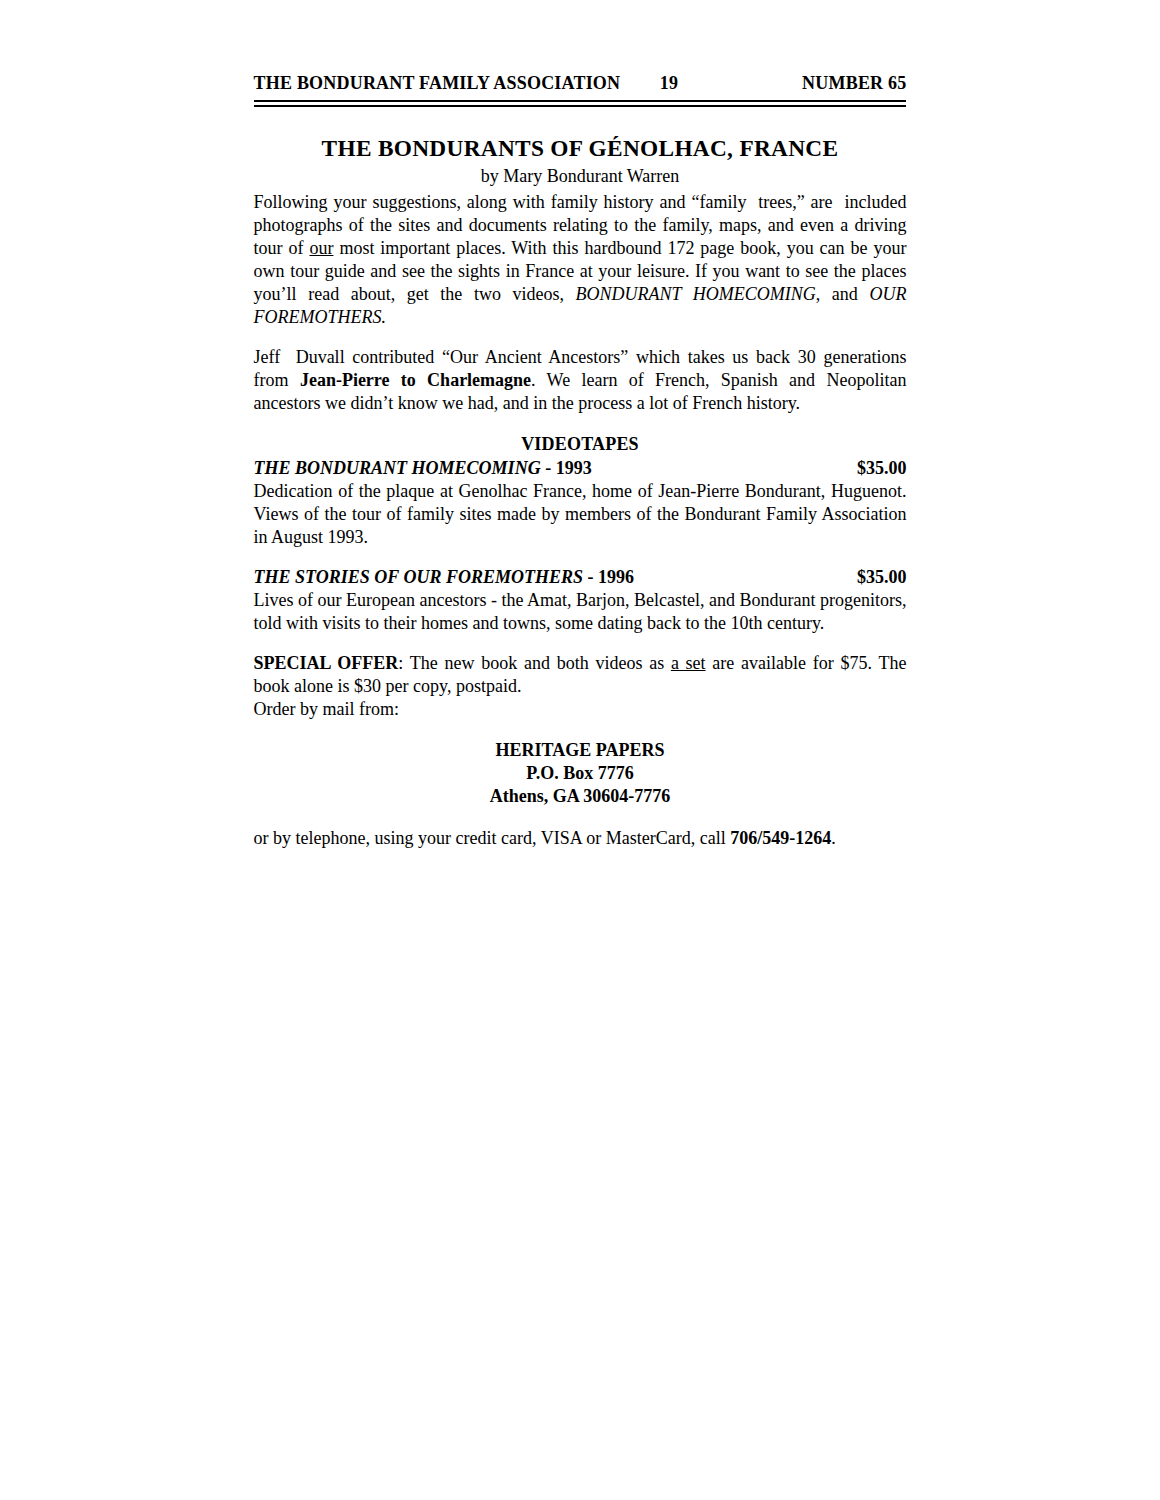THE BONDURANT FAMILY ASSOCIATION 19 NUMBER 65
THE BONDURANTS OF GÉNOLHAC, FRANCE
by Mary Bondurant Warren
Following your suggestions, along with family history and “family trees,” are included photographs of the sites and documents relating to the family, maps, and even a driving tour of our most important places. With this hardbound 172 page book, you can be your own tour guide and see the sights in France at your leisure. If you want to see the places you’ll read about, get the two videos, BONDURANT HOMECOMING, and OUR FOREMOTHERS.
Jeff Duvall contributed “Our Ancient Ancestors” which takes us back 30 generations from Jean-Pierre to Charlemagne. We learn of French, Spanish and Neopolitan ancestors we didn’t know we had, and in the process a lot of French history.
VIDEOTAPES
THE BONDURANT HOMECOMING - 1993 $35.00
Dedication of the plaque at Genolhac France, home of Jean-Pierre Bondurant, Huguenot. Views of the tour of family sites made by members of the Bondurant Family Association in August 1993.
THE STORIES OF OUR FOREMOTHERS - 1996 $35.00
Lives of our European ancestors - the Amat, Barjon, Belcastel, and Bondurant progenitors, told with visits to their homes and towns, some dating back to the 10th century.
SPECIAL OFFER: The new book and both videos as a set are available for $75. The book alone is $30 per copy, postpaid.
Order by mail from:
HERITAGE PAPERS P.O. Box 7776 Athens, GA 30604-7776
or by telephone, using your credit card, VISA or MasterCard, call 706/549-1264.